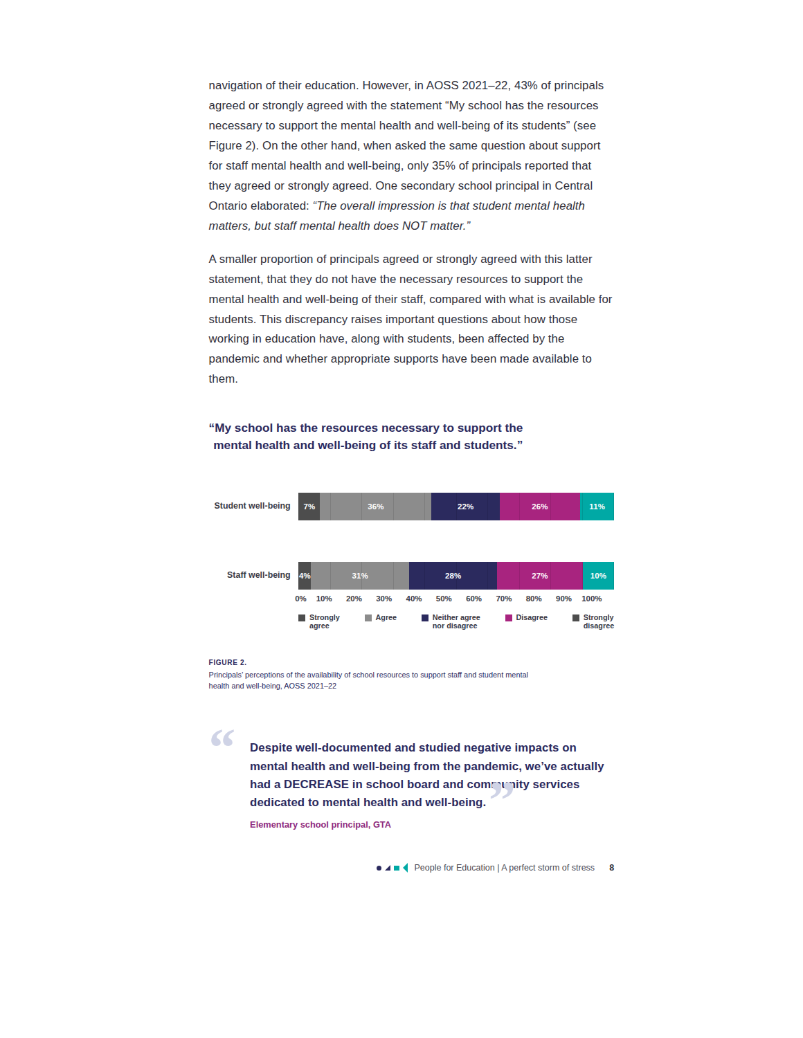navigation of their education. However, in AOSS 2021–22, 43% of principals agreed or strongly agreed with the statement “My school has the resources necessary to support the mental health and well-being of its students” (see Figure 2). On the other hand, when asked the same question about support for staff mental health and well-being, only 35% of principals reported that they agreed or strongly agreed. One secondary school principal in Central Ontario elaborated: “The overall impression is that student mental health matters, but staff mental health does NOT matter.”
A smaller proportion of principals agreed or strongly agreed with this latter statement, that they do not have the necessary resources to support the mental health and well-being of their staff, compared with what is available for students. This discrepancy raises important questions about how those working in education have, along with students, been affected by the pandemic and whether appropriate supports have been made available to them.
“My school has the resources necessary to support the mental health and well-being of its staff and students.”
Student well-being
7%
36%
22%
26%
11%
Staff well-being
4%
31%
28%
27%
10%
0% 10% 20% 30% 40% 50% 60% 70% 80% 90% 100%
Strongly
agree
Agree
Neither agree
nor disagree
Disagree
Strongly
disagree
FIGURE 2. Principals’ perceptions of the availability of school resources to support staff and student mental
health and well-being, AOSS 2021–22
“
Despite well-documented and studied negative impacts on mental health and well-being from the pandemic, we’ve actually had a DECREASE in school board and community services dedicated to mental health and well-being.”
Elementary school principal, GTA
People for Education | A perfect storm of stress 8